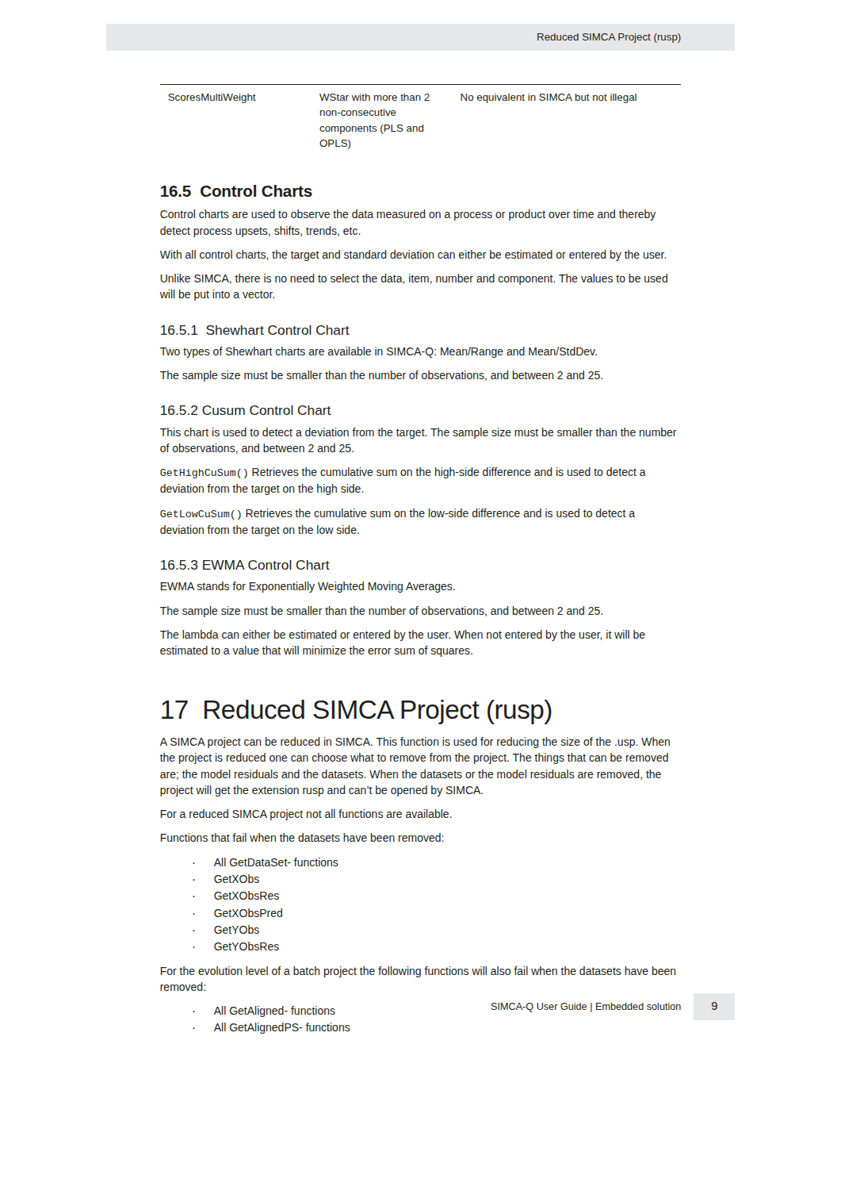Reduced SIMCA Project (rusp)
| ScoresMultiWeight | WStar with more than 2 non-consecutive components (PLS and OPLS) | No equivalent in SIMCA but not illegal |
16.5 Control Charts
Control charts are used to observe the data measured on a process or product over time and thereby detect process upsets, shifts, trends, etc.
With all control charts, the target and standard deviation can either be estimated or entered by the user.
Unlike SIMCA, there is no need to select the data, item, number and component. The values to be used will be put into a vector.
16.5.1 Shewhart Control Chart
Two types of Shewhart charts are available in SIMCA-Q: Mean/Range and Mean/StdDev.
The sample size must be smaller than the number of observations, and between 2 and 25.
16.5.2 Cusum Control Chart
This chart is used to detect a deviation from the target. The sample size must be smaller than the number of observations, and between 2 and 25.
GetHighCuSum() Retrieves the cumulative sum on the high-side difference and is used to detect a deviation from the target on the high side.
GetLowCuSum() Retrieves the cumulative sum on the low-side difference and is used to detect a deviation from the target on the low side.
16.5.3 EWMA Control Chart
EWMA stands for Exponentially Weighted Moving Averages.
The sample size must be smaller than the number of observations, and between 2 and 25.
The lambda can either be estimated or entered by the user. When not entered by the user, it will be estimated to a value that will minimize the error sum of squares.
17 Reduced SIMCA Project (rusp)
A SIMCA project can be reduced in SIMCA. This function is used for reducing the size of the .usp. When the project is reduced one can choose what to remove from the project. The things that can be removed are; the model residuals and the datasets. When the datasets or the model residuals are removed, the project will get the extension rusp and can’t be opened by SIMCA.
For a reduced SIMCA project not all functions are available.
Functions that fail when the datasets have been removed:
All GetDataSet- functions
GetXObs
GetXObsRes
GetXObsPred
GetYObs
GetYObsRes
For the evolution level of a batch project the following functions will also fail when the datasets have been removed:
All GetAligned- functions
All GetAlignedPS- functions
SIMCA-Q User Guide | Embedded solution 9